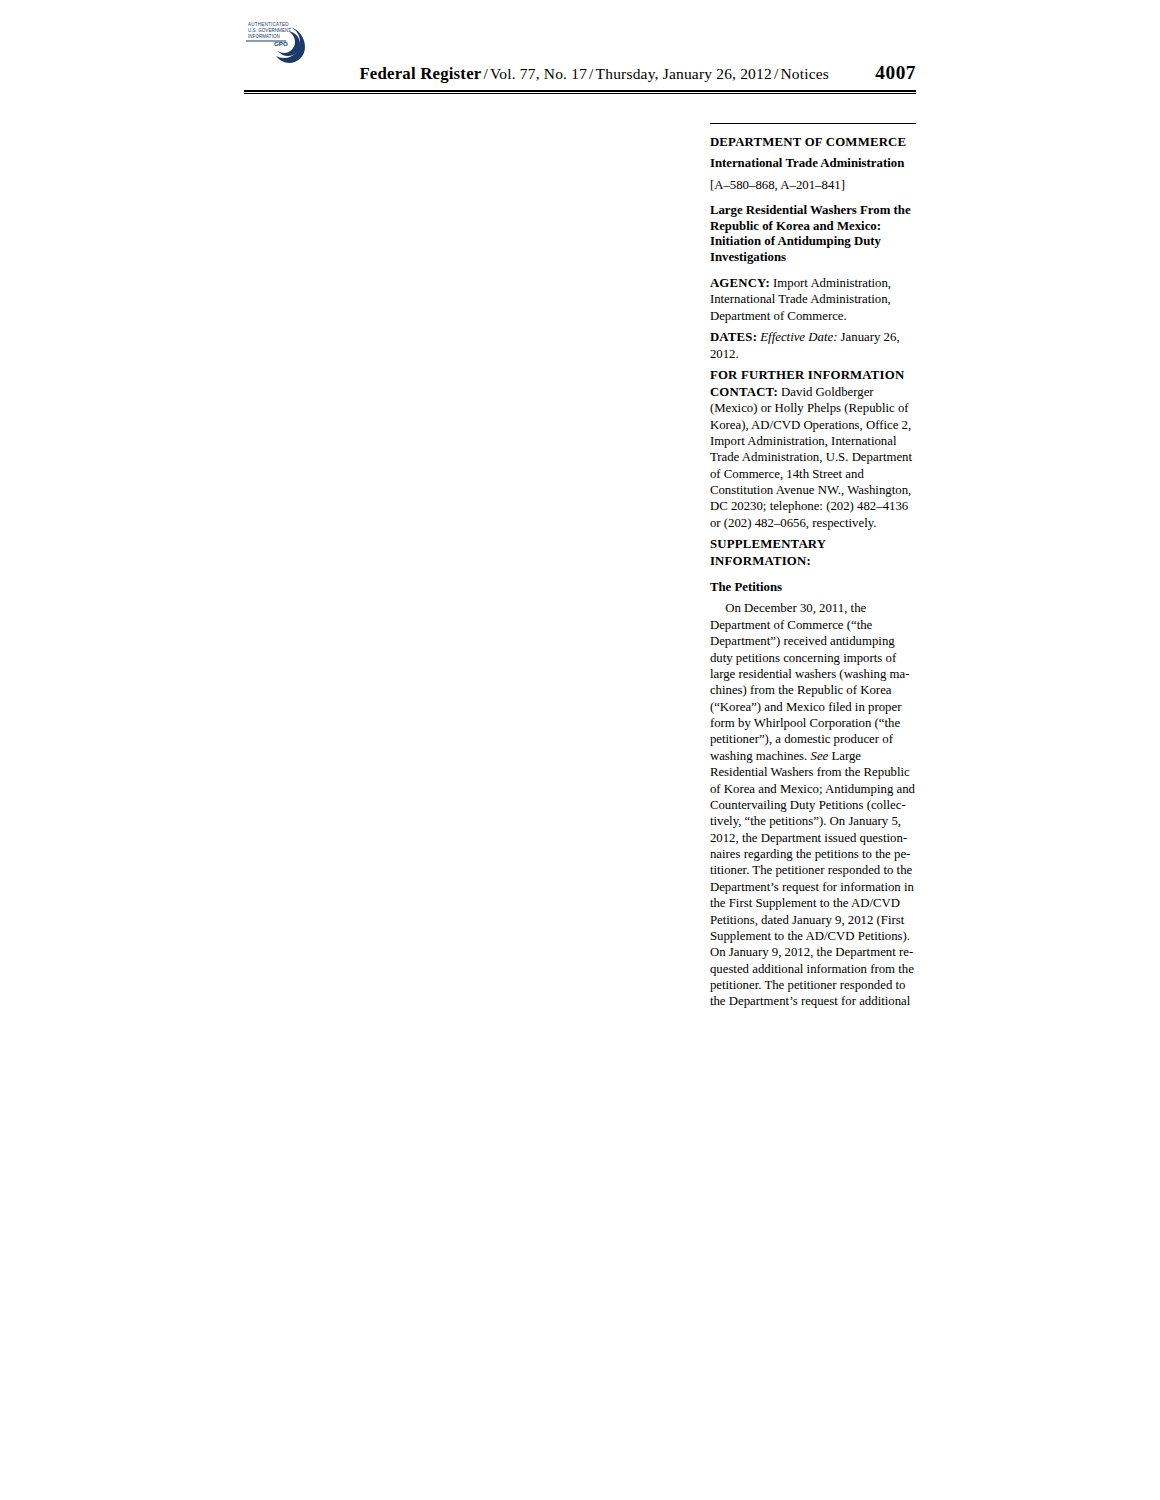AUTHENTICATED U.S. GOVERNMENT INFORMATION GPO
Federal Register/Vol. 77, No. 17/Thursday, January 26, 2012/Notices
4007
DEPARTMENT OF COMMERCE
International Trade Administration
[A–580–868, A–201–841]
Large Residential Washers From the Republic of Korea and Mexico: Initiation of Antidumping Duty Investigations
AGENCY: Import Administration, International Trade Administration, Department of Commerce.
DATES: Effective Date: January 26, 2012.
FOR FURTHER INFORMATION CONTACT: David Goldberger (Mexico) or Holly Phelps (Republic of Korea), AD/CVD Operations, Office 2, Import Administration, International Trade Administration, U.S. Department of Commerce, 14th Street and Constitution Avenue NW., Washington, DC 20230; telephone: (202) 482–4136 or (202) 482–0656, respectively.
SUPPLEMENTARY INFORMATION:
The Petitions
On December 30, 2011, the Department of Commerce (“the Department”) received antidumping duty petitions concerning imports of large residential washers (washing machines) from the Republic of Korea (“Korea”) and Mexico filed in proper form by Whirlpool Corporation (“the petitioner”), a domestic producer of washing machines. See Large Residential Washers from the Republic of Korea and Mexico; Antidumping and Countervailing Duty Petitions (collectively, “the petitions”). On January 5, 2012, the Department issued questionnaires regarding the petitions to the petitioner. The petitioner responded to the Department’s request for information in the First Supplement to the AD/CVD Petitions, dated January 9, 2012 (First Supplement to the AD/CVD Petitions). On January 9, 2012, the Department requested additional information from the petitioner. The petitioner responded to the Department’s request for additional